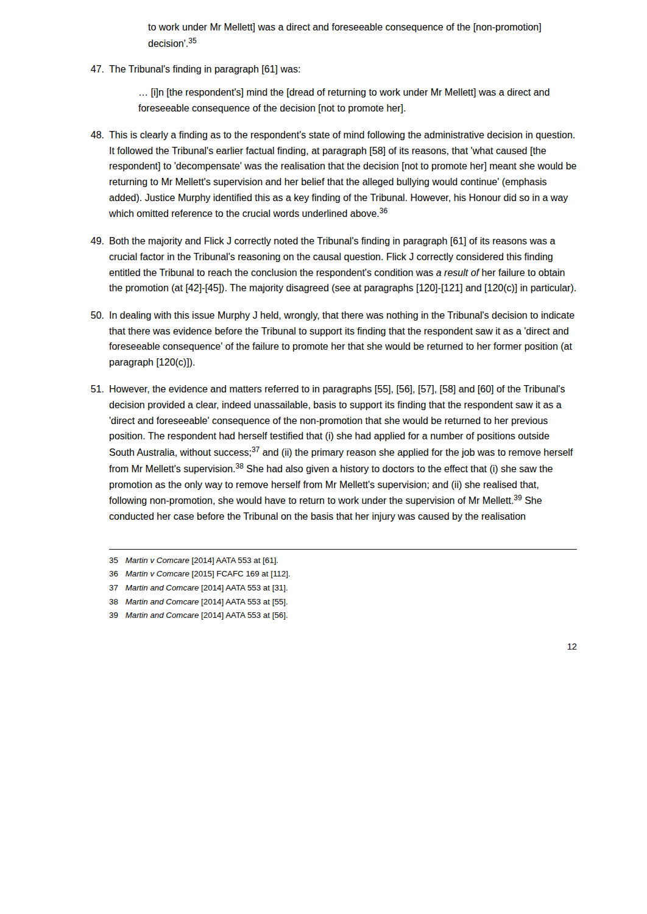to work under Mr Mellett] was a direct and foreseeable consequence of the [non-promotion] decision'.35
47. The Tribunal's finding in paragraph [61] was:
… [i]n [the respondent's] mind the [dread of returning to work under Mr Mellett] was a direct and foreseeable consequence of the decision [not to promote her].
48. This is clearly a finding as to the respondent's state of mind following the administrative decision in question. It followed the Tribunal's earlier factual finding, at paragraph [58] of its reasons, that 'what caused [the respondent] to 'decompensate' was the realisation that the decision [not to promote her] meant she would be returning to Mr Mellett's supervision and her belief that the alleged bullying would continue' (emphasis added). Justice Murphy identified this as a key finding of the Tribunal. However, his Honour did so in a way which omitted reference to the crucial words underlined above.36
49. Both the majority and Flick J correctly noted the Tribunal's finding in paragraph [61] of its reasons was a crucial factor in the Tribunal's reasoning on the causal question. Flick J correctly considered this finding entitled the Tribunal to reach the conclusion the respondent's condition was a result of her failure to obtain the promotion (at [42]-[45]). The majority disagreed (see at paragraphs [120]-[121] and [120(c)] in particular).
50. In dealing with this issue Murphy J held, wrongly, that there was nothing in the Tribunal's decision to indicate that there was evidence before the Tribunal to support its finding that the respondent saw it as a 'direct and foreseeable consequence' of the failure to promote her that she would be returned to her former position (at paragraph [120(c)]).
51. However, the evidence and matters referred to in paragraphs [55], [56], [57], [58] and [60] of the Tribunal's decision provided a clear, indeed unassailable, basis to support its finding that the respondent saw it as a 'direct and foreseeable' consequence of the non-promotion that she would be returned to her previous position. The respondent had herself testified that (i) she had applied for a number of positions outside South Australia, without success;37 and (ii) the primary reason she applied for the job was to remove herself from Mr Mellett's supervision.38 She had also given a history to doctors to the effect that (i) she saw the promotion as the only way to remove herself from Mr Mellett's supervision; and (ii) she realised that, following non-promotion, she would have to return to work under the supervision of Mr Mellett.39 She conducted her case before the Tribunal on the basis that her injury was caused by the realisation
35 Martin v Comcare [2014] AATA 553 at [61].
36 Martin v Comcare [2015] FCAFC 169 at [112].
37 Martin and Comcare [2014] AATA 553 at [31].
38 Martin and Comcare [2014] AATA 553 at [55].
39 Martin and Comcare [2014] AATA 553 at [56].
12